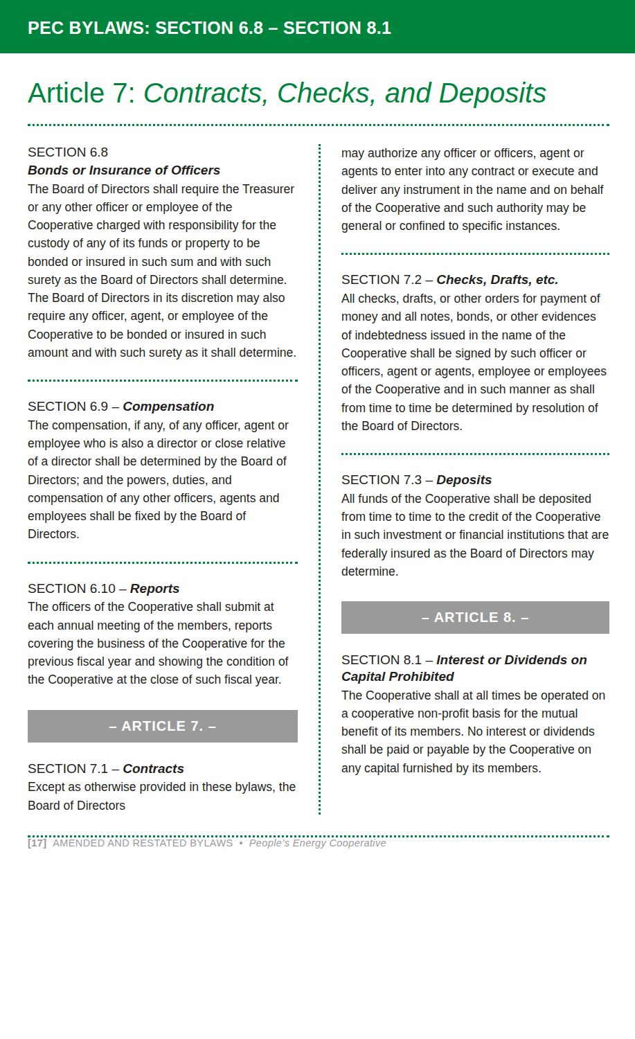PEC Bylaws: Section 6.8 – Section 8.1
Article 7: Contracts, Checks, and Deposits
SECTION 6.8
Bonds or Insurance of Officers
The Board of Directors shall require the Treasurer or any other officer or employee of the Cooperative charged with responsibility for the custody of any of its funds or property to be bonded or insured in such sum and with such surety as the Board of Directors shall determine. The Board of Directors in its discretion may also require any officer, agent, or employee of the Cooperative to be bonded or insured in such amount and with such surety as it shall determine.
SECTION 6.9 – Compensation
The compensation, if any, of any officer, agent or employee who is also a director or close relative of a director shall be determined by the Board of Directors; and the powers, duties, and compensation of any other officers, agents and employees shall be fixed by the Board of Directors.
SECTION 6.10 – Reports
The officers of the Cooperative shall submit at each annual meeting of the members, reports covering the business of the Cooperative for the previous fiscal year and showing the condition of the Cooperative at the close of such fiscal year.
– ARTICLE 7. –
SECTION 7.1 – Contracts
Except as otherwise provided in these bylaws, the Board of Directors
may authorize any officer or officers, agent or agents to enter into any contract or execute and deliver any instrument in the name and on behalf of the Cooperative and such authority may be general or confined to specific instances.
SECTION 7.2 – Checks, Drafts, etc.
All checks, drafts, or other orders for payment of money and all notes, bonds, or other evidences of indebtedness issued in the name of the Cooperative shall be signed by such officer or officers, agent or agents, employee or employees of the Cooperative and in such manner as shall from time to time be determined by resolution of the Board of Directors.
SECTION 7.3 – Deposits
All funds of the Cooperative shall be deposited from time to time to the credit of the Cooperative in such investment or financial institutions that are federally insured as the Board of Directors may determine.
– ARTICLE 8. –
SECTION 8.1 – Interest or Dividends on Capital Prohibited
The Cooperative shall at all times be operated on a cooperative non-profit basis for the mutual benefit of its members. No interest or dividends shall be paid or payable by the Cooperative on any capital furnished by its members.
[17] AMENDED AND RESTATED BYLAWS • People’s Energy Cooperative